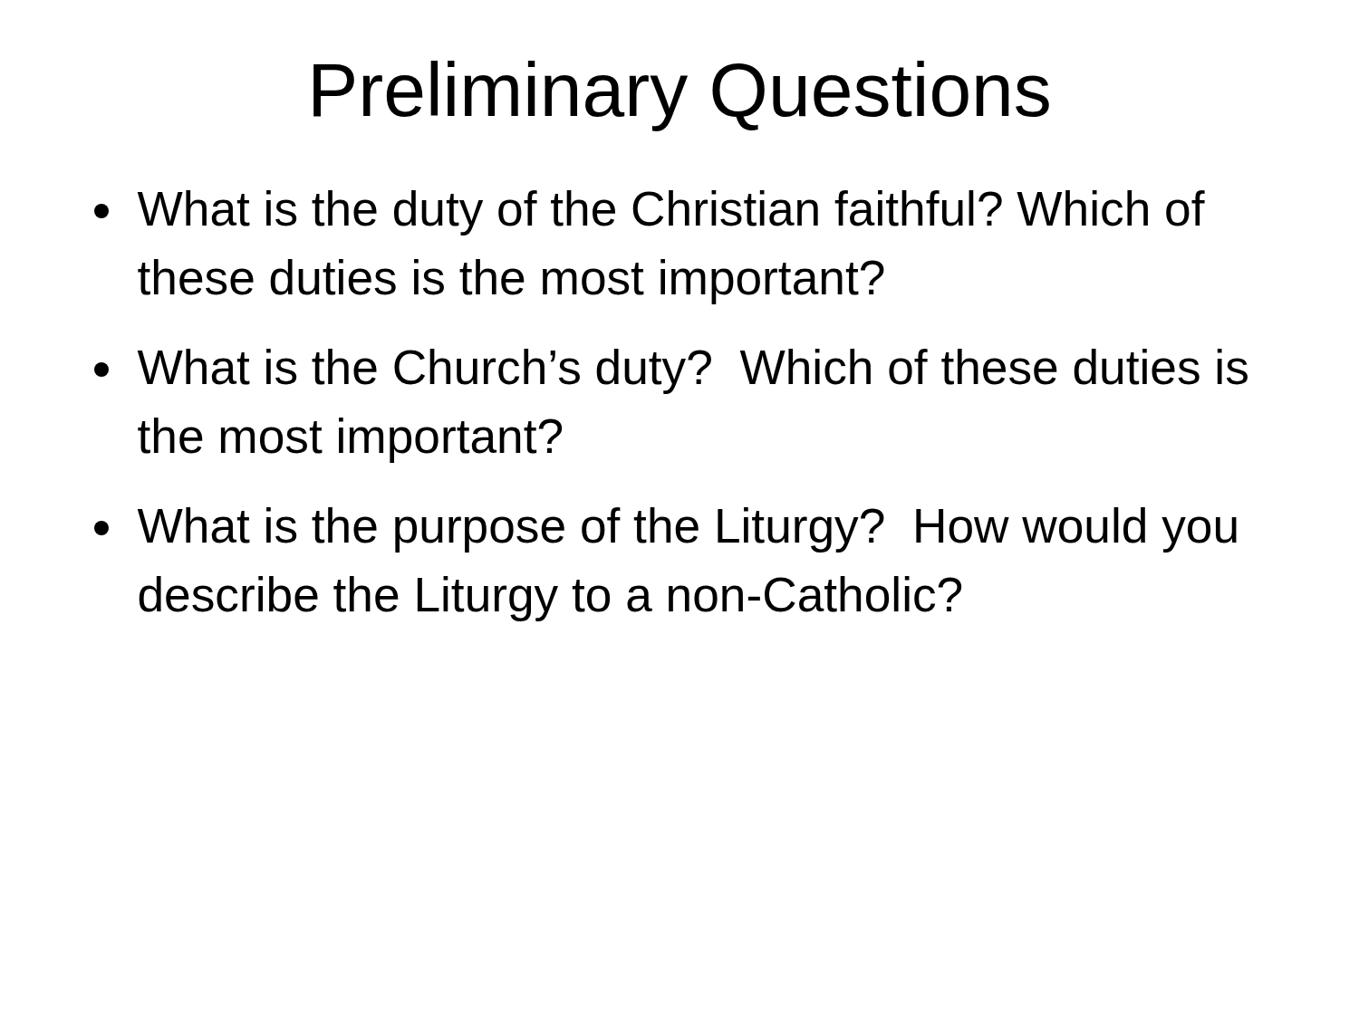Preliminary Questions
What is the duty of the Christian faithful? Which of these duties is the most important?
What is the Church’s duty? Which of these duties is the most important?
What is the purpose of the Liturgy? How would you describe the Liturgy to a non-Catholic?